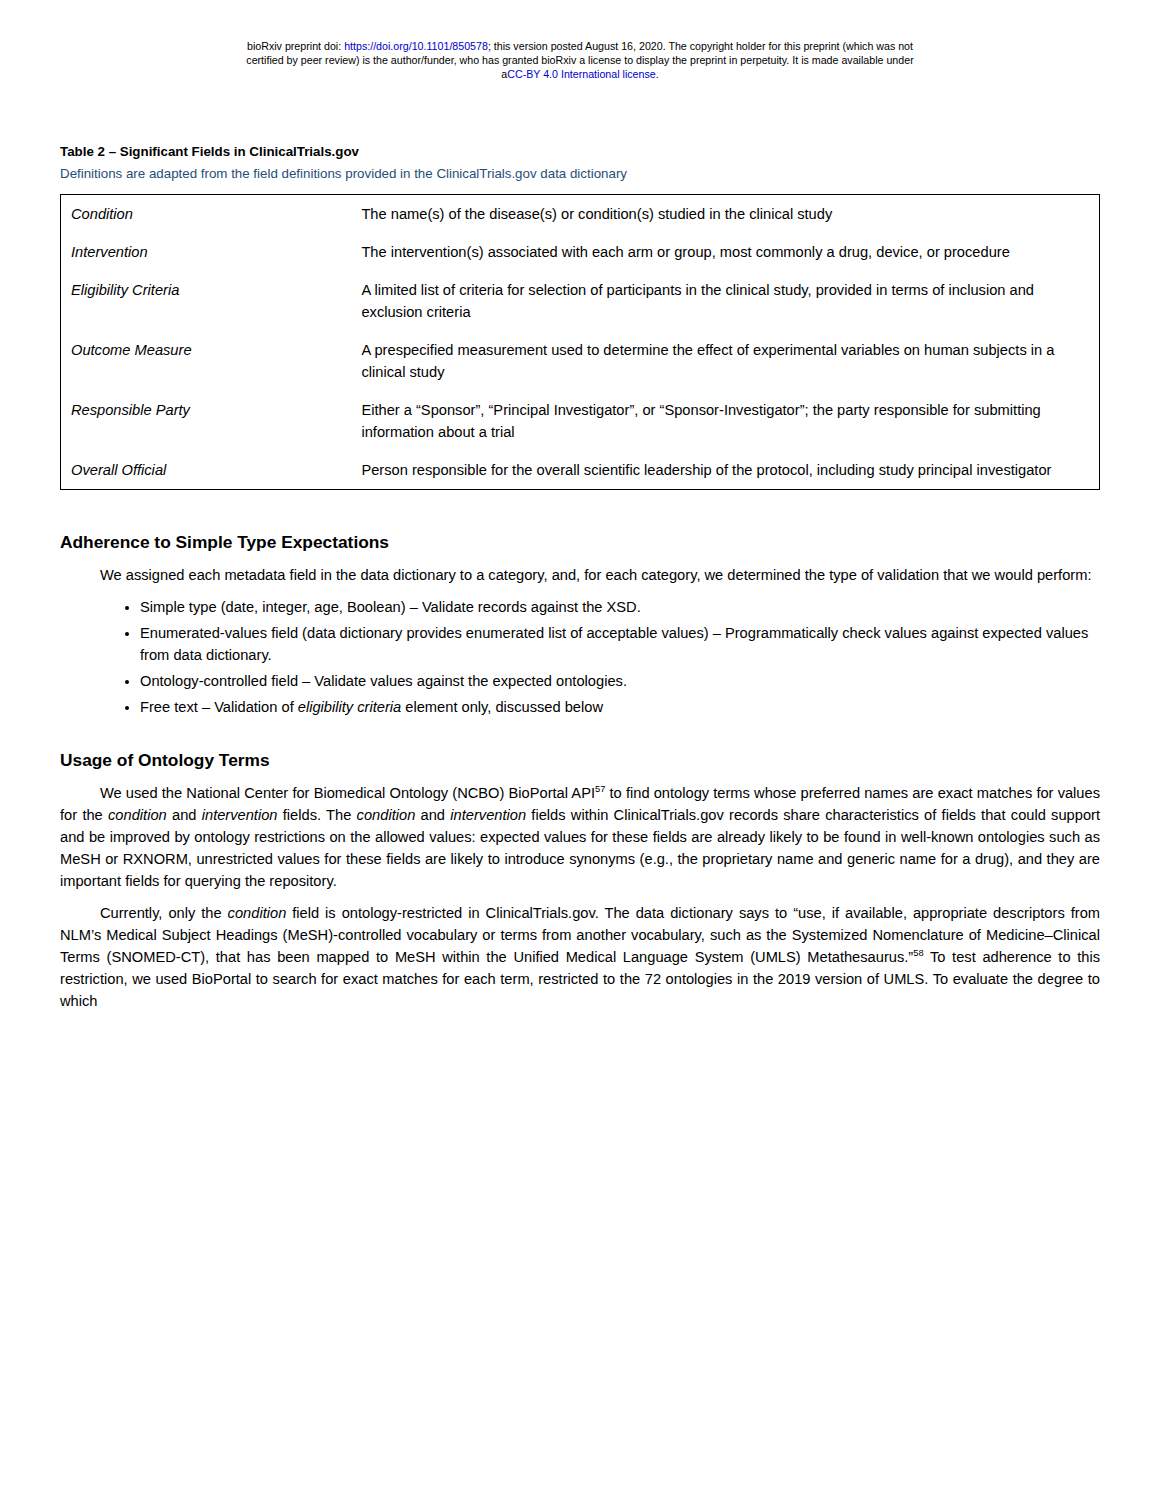bioRxiv preprint doi: https://doi.org/10.1101/850578; this version posted August 16, 2020. The copyright holder for this preprint (which was not
certified by peer review) is the author/funder, who has granted bioRxiv a license to display the preprint in perpetuity. It is made available under
aCC-BY 4.0 International license.
Table 2 – Significant Fields in ClinicalTrials.gov
Definitions are adapted from the field definitions provided in the ClinicalTrials.gov data dictionary
| Condition | The name(s) of the disease(s) or condition(s) studied in the clinical study |
| Intervention | The intervention(s) associated with each arm or group, most commonly a drug, device, or procedure |
| Eligibility Criteria | A limited list of criteria for selection of participants in the clinical study, provided in terms of inclusion and exclusion criteria |
| Outcome Measure | A prespecified measurement used to determine the effect of experimental variables on human subjects in a clinical study |
| Responsible Party | Either a “Sponsor”, “Principal Investigator”, or “Sponsor-Investigator”; the party responsible for submitting information about a trial |
| Overall Official | Person responsible for the overall scientific leadership of the protocol, including study principal investigator |
Adherence to Simple Type Expectations
We assigned each metadata field in the data dictionary to a category, and, for each category, we determined the type of validation that we would perform:
Simple type (date, integer, age, Boolean) – Validate records against the XSD.
Enumerated-values field (data dictionary provides enumerated list of acceptable values) – Programmatically check values against expected values from data dictionary.
Ontology-controlled field – Validate values against the expected ontologies.
Free text – Validation of eligibility criteria element only, discussed below
Usage of Ontology Terms
We used the National Center for Biomedical Ontology (NCBO) BioPortal API57 to find ontology terms whose preferred names are exact matches for values for the condition and intervention fields. The condition and intervention fields within ClinicalTrials.gov records share characteristics of fields that could support and be improved by ontology restrictions on the allowed values: expected values for these fields are already likely to be found in well-known ontologies such as MeSH or RXNORM, unrestricted values for these fields are likely to introduce synonyms (e.g., the proprietary name and generic name for a drug), and they are important fields for querying the repository.
Currently, only the condition field is ontology-restricted in ClinicalTrials.gov. The data dictionary says to “use, if available, appropriate descriptors from NLM’s Medical Subject Headings (MeSH)-controlled vocabulary or terms from another vocabulary, such as the Systemized Nomenclature of Medicine–Clinical Terms (SNOMED-CT), that has been mapped to MeSH within the Unified Medical Language System (UMLS) Metathesaurus.”58 To test adherence to this restriction, we used BioPortal to search for exact matches for each term, restricted to the 72 ontologies in the 2019 version of UMLS. To evaluate the degree to which